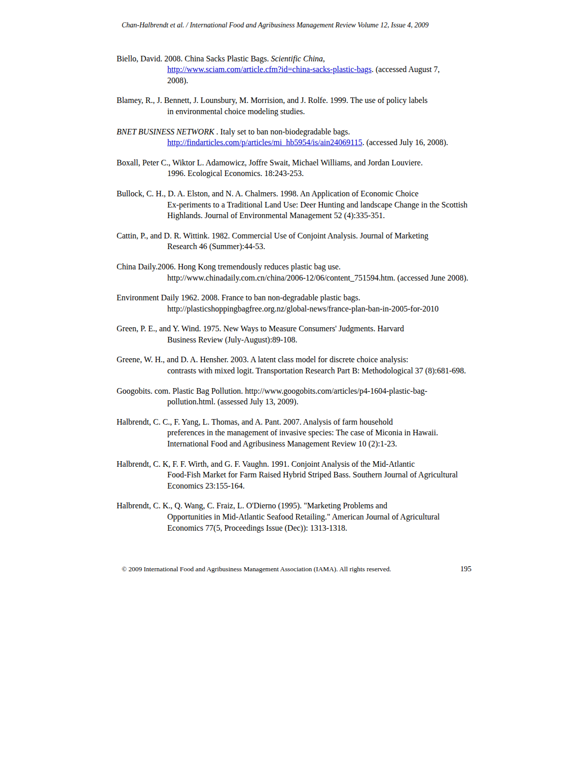Chan-Halbrendt et al. / International Food and Agribusiness Management Review Volume 12, Issue 4, 2009
Biello, David. 2008. China Sacks Plastic Bags. Scientific China, http://www.sciam.com/article.cfm?id=china-sacks-plastic-bags. (accessed August 7, 2008).
Blamey, R., J. Bennett, J. Lounsbury, M. Morrision, and J. Rolfe. 1999. The use of policy labels in environmental choice modeling studies.
BNET BUSINESS NETWORK . Italy set to ban non-biodegradable bags. http://findarticles.com/p/articles/mi_hb5954/is/ain24069115. (accessed July 16, 2008).
Boxall, Peter C., Wiktor L. Adamowicz, Joffre Swait, Michael Williams, and Jordan Louviere. 1996. Ecological Economics. 18:243-253.
Bullock, C. H., D. A. Elston, and N. A. Chalmers. 1998. An Application of Economic Choice Ex-periments to a Traditional Land Use: Deer Hunting and landscape Change in the Scottish Highlands. Journal of Environmental Management 52 (4):335-351.
Cattin, P., and D. R. Wittink. 1982. Commercial Use of Conjoint Analysis. Journal of Marketing Research 46 (Summer):44-53.
China Daily.2006. Hong Kong tremendously reduces plastic bag use. http://www.chinadaily.com.cn/china/2006-12/06/content_751594.htm. (accessed June 2008).
Environment Daily 1962. 2008. France to ban non-degradable plastic bags. http://plasticshoppingbagfree.org.nz/global-news/france-plan-ban-in-2005-for-2010
Green, P. E., and Y. Wind. 1975. New Ways to Measure Consumers' Judgments. Harvard Business Review (July-August):89-108.
Greene, W. H., and D. A. Hensher. 2003. A latent class model for discrete choice analysis: contrasts with mixed logit. Transportation Research Part B: Methodological 37 (8):681-698.
Googobits. com. Plastic Bag Pollution. http://www.googobits.com/articles/p4-1604-plastic-bag- pollution.html. (assessed July 13, 2009).
Halbrendt, C. C., F. Yang, L. Thomas, and A. Pant. 2007. Analysis of farm household preferences in the management of invasive species: The case of Miconia in Hawaii. International Food and Agribusiness Management Review 10 (2):1-23.
Halbrendt, C. K, F. F. Wirth, and G. F. Vaughn. 1991. Conjoint Analysis of the Mid-Atlantic Food-Fish Market for Farm Raised Hybrid Striped Bass. Southern Journal of Agricultural Economics 23:155-164.
Halbrendt, C. K., Q. Wang, C. Fraiz, L. O'Dierno (1995). "Marketing Problems and Opportunities in Mid-Atlantic Seafood Retailing." American Journal of Agricultural Economics 77(5, Proceedings Issue (Dec)): 1313-1318.
© 2009 International Food and Agribusiness Management Association (IAMA). All rights reserved.
195